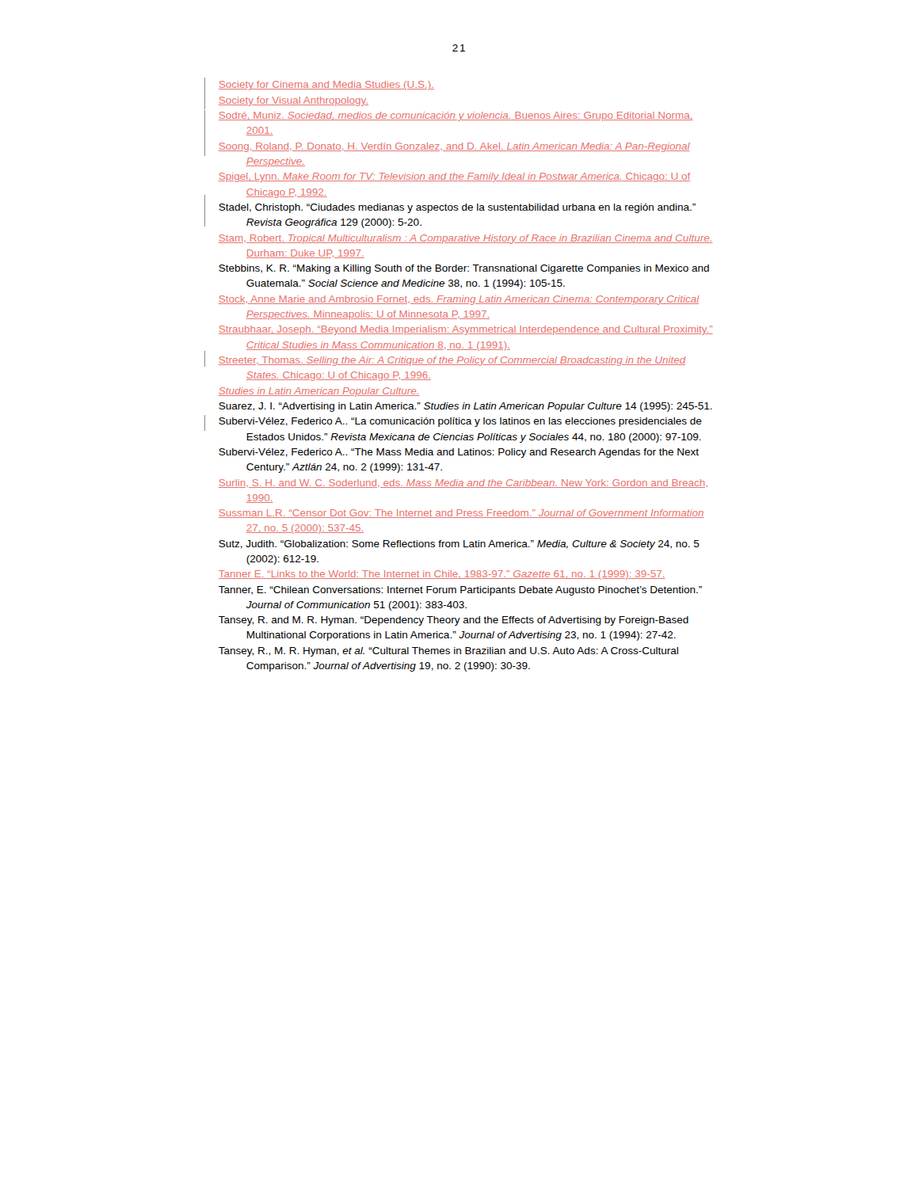21
Society for Cinema and Media Studies (U.S.).
Society for Visual Anthropology.
Sodré, Muniz. Sociedad, medios de comunicación y violencia. Buenos Aires: Grupo Editorial Norma, 2001.
Soong, Roland, P. Donato, H. Verdín Gonzalez, and D. Akel. Latin American Media: A Pan-Regional Perspective.
Spigel, Lynn. Make Room for TV: Television and the Family Ideal in Postwar America. Chicago: U of Chicago P, 1992.
Stadel, Christoph. “Ciudades medianas y aspectos de la sustentabilidad urbana en la región andina.” Revista Geográfica 129 (2000): 5-20.
Stam, Robert. Tropical Multiculturalism : A Comparative History of Race in Brazilian Cinema and Culture. Durham: Duke UP, 1997.
Stebbins, K. R. “Making a Killing South of the Border: Transnational Cigarette Companies in Mexico and Guatemala.” Social Science and Medicine 38, no. 1 (1994): 105-15.
Stock, Anne Marie and Ambrosio Fornet, eds. Framing Latin American Cinema: Contemporary Critical Perspectives. Minneapolis: U of Minnesota P, 1997.
Straubhaar, Joseph. “Beyond Media Imperialism: Asymmetrical Interdependence and Cultural Proximity.” Critical Studies in Mass Communication 8, no. 1 (1991).
Streeter, Thomas. Selling the Air: A Critique of the Policy of Commercial Broadcasting in the United States. Chicago: U of Chicago P, 1996.
Studies in Latin American Popular Culture.
Suarez, J. I. “Advertising in Latin America.” Studies in Latin American Popular Culture 14 (1995): 245-51.
Subervi-Vélez, Federico A.. “La comunicación política y los latinos en las elecciones presidenciales de Estados Unidos.” Revista Mexicana de Ciencias Políticas y Sociales 44, no. 180 (2000): 97-109.
Subervi-Vélez, Federico A.. “The Mass Media and Latinos: Policy and Research Agendas for the Next Century.” Aztlán 24, no. 2 (1999): 131-47.
Surlin, S. H. and W. C. Soderlund, eds. Mass Media and the Caribbean. New York: Gordon and Breach, 1990.
Sussman L.R. “Censor Dot Gov: The Internet and Press Freedom.” Journal of Government Information 27, no. 5 (2000): 537-45.
Sutz, Judith. “Globalization: Some Reflections from Latin America.” Media, Culture & Society 24, no. 5 (2002): 612-19.
Tanner E. “Links to the World: The Internet in Chile, 1983-97.” Gazette 61, no. 1 (1999): 39-57.
Tanner, E. “Chilean Conversations: Internet Forum Participants Debate Augusto Pinochet’s Detention.” Journal of Communication 51 (2001): 383-403.
Tansey, R. and M. R. Hyman. “Dependency Theory and the Effects of Advertising by Foreign-Based Multinational Corporations in Latin America.” Journal of Advertising 23, no. 1 (1994): 27-42.
Tansey, R., M. R. Hyman, et al. “Cultural Themes in Brazilian and U.S. Auto Ads: A Cross-Cultural Comparison.” Journal of Advertising 19, no. 2 (1990): 30-39.